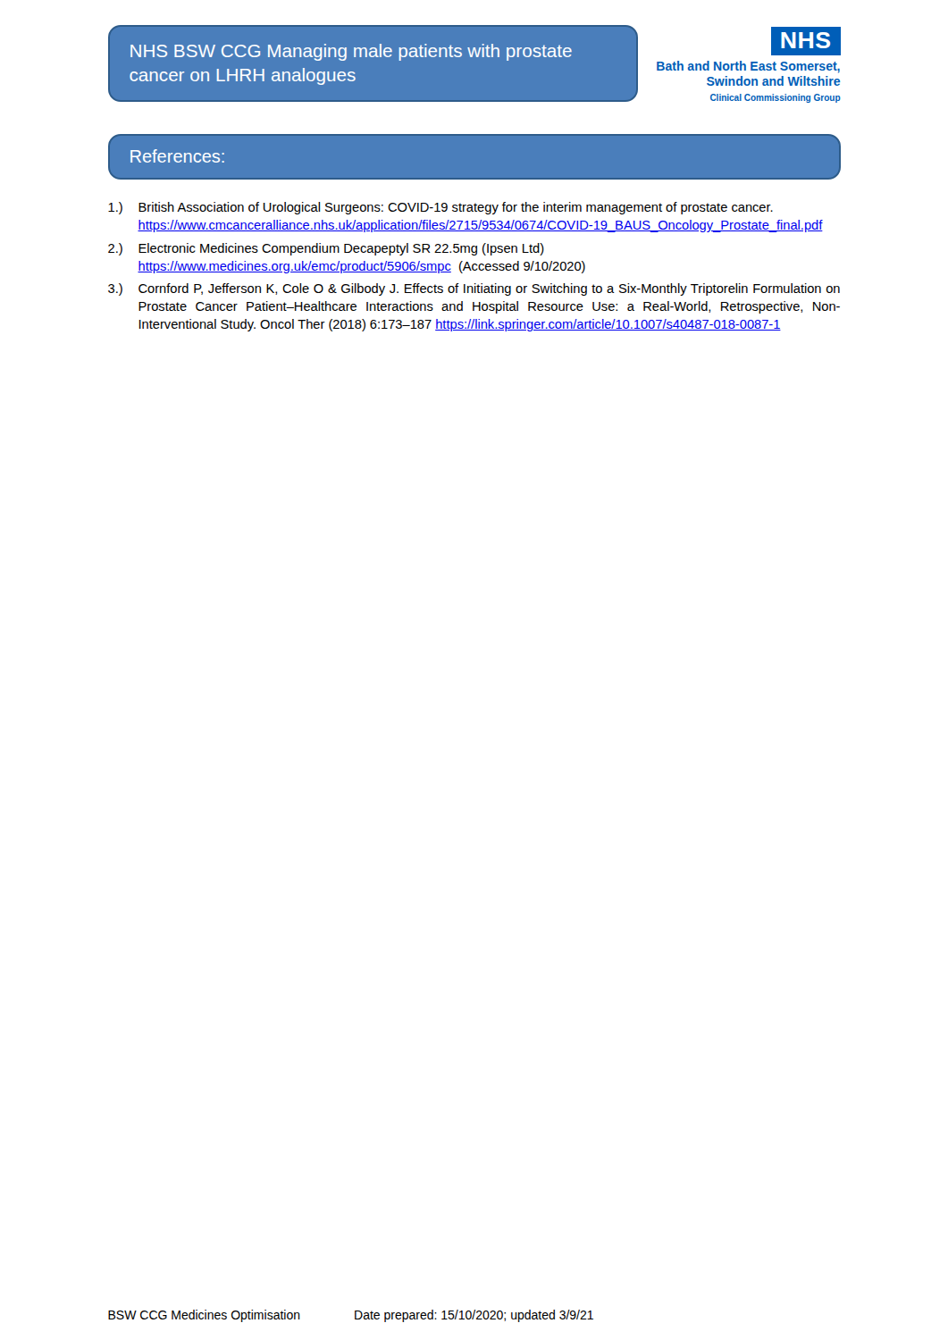NHS BSW CCG Managing male patients with prostate cancer on LHRH analogues
NHS
Bath and North East Somerset,
Swindon and Wiltshire
Clinical Commissioning Group
References:
British Association of Urological Surgeons: COVID-19 strategy for the interim management of prostate cancer. https://www.cmcanceralliance.nhs.uk/application/files/2715/9534/0674/COVID-19_BAUS_Oncology_Prostate_final.pdf
Electronic Medicines Compendium Decapeptyl SR 22.5mg (Ipsen Ltd) https://www.medicines.org.uk/emc/product/5906/smpc (Accessed 9/10/2020)
Cornford P, Jefferson K, Cole O & Gilbody J. Effects of Initiating or Switching to a Six-Monthly Triptorelin Formulation on Prostate Cancer Patient–Healthcare Interactions and Hospital Resource Use: a Real-World, Retrospective, Non-Interventional Study. Oncol Ther (2018) 6:173–187 https://link.springer.com/article/10.1007/s40487-018-0087-1
BSW CCG Medicines Optimisation Date prepared: 15/10/2020; updated 3/9/21